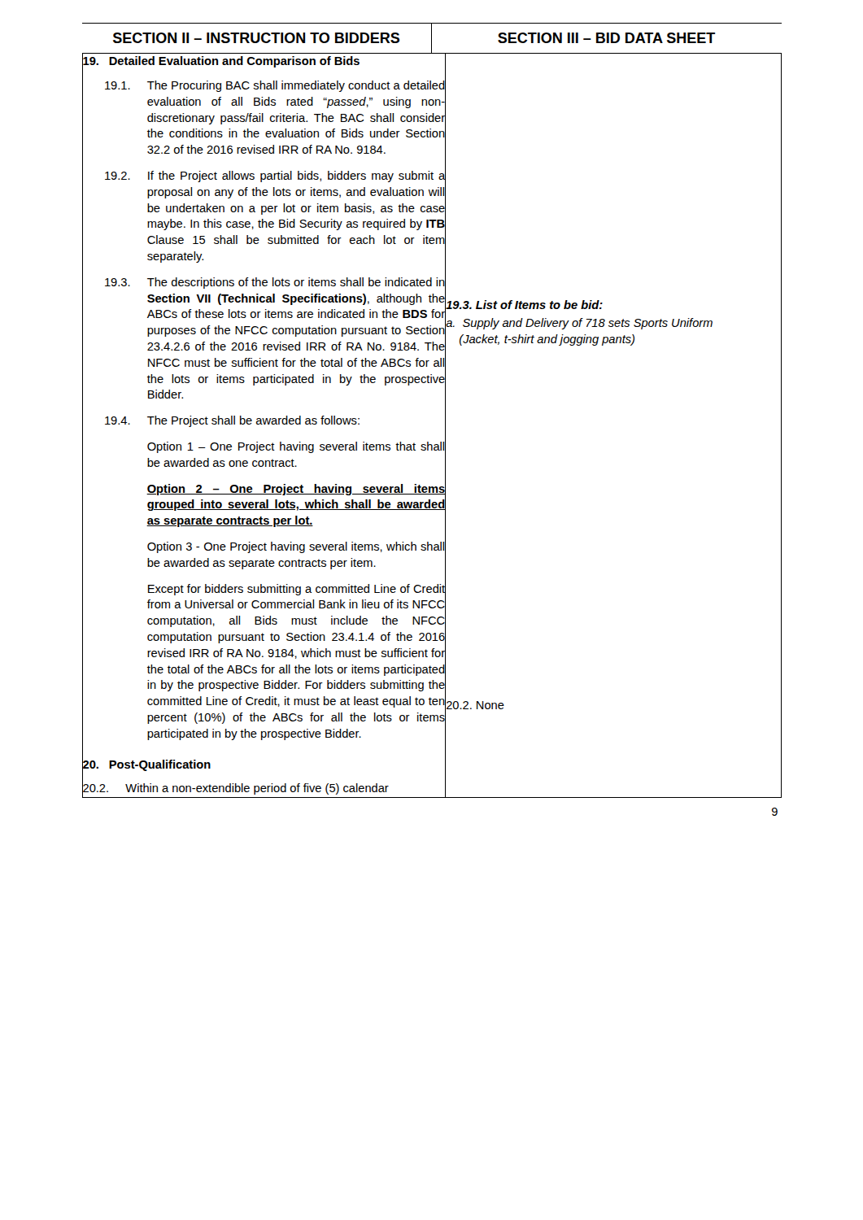SECTION II – INSTRUCTION TO BIDDERS
SECTION III – BID DATA SHEET
| 19. Detailed Evaluation and Comparison of Bids 19.1. The Procuring BAC shall immediately conduct a detailed evaluation of all Bids rated “ passed ,” using non-discretionary pass/fail criteria. The BAC shall consider the conditions in the evaluation of Bids under Section 32.2 of the 2016 revised IRR of RA No. 9184. 19.2. If the Project allows partial bids, bidders may submit a proposal on any of the lots or items, and evaluation will be undertaken on a per lot or item basis, as the case maybe. In this case, the Bid Security as required by ITB Clause 15 shall be submitted for each lot or item separately. 19.3. The descriptions of the lots or items shall be indicated in Section VII (Technical Specifications) , although the ABCs of these lots or items are indicated in the BDS for purposes of the NFCC computation pursuant to Section 23.4.2.6 of the 2016 revised IRR of RA No. 9184. The NFCC must be sufficient for the total of the ABCs for all the lots or items participated in by the prospective Bidder. 19.4. The Project shall be awarded as follows: Option 1 – One Project having several items that shall be awarded as one contract. Option 2 – One Project having several items grouped into several lots, which shall be awarded as separate contracts per lot. Option 3 - One Project having several items, which shall be awarded as separate contracts per item. Except for bidders submitting a committed Line of Credit from a Universal or Commercial Bank in lieu of its NFCC computation, all Bids must include the NFCC computation pursuant to Section 23.4.1.4 of the 2016 revised IRR of RA No. 9184, which must be sufficient for the total of the ABCs for all the lots or items participated in by the prospective Bidder. For bidders submitting the committed Line of Credit, it must be at least equal to ten percent (10%) of the ABCs for all the lots or items participated in by the prospective Bidder. 20. Post-Qualification 20.2. Within a non-extendible period of five (5) calendar | 19.3. List of Items to be bid: a. Supply and Delivery of 718 sets Sports Uniform (Jacket, t-shirt and jogging pants) 20.2. None |
9